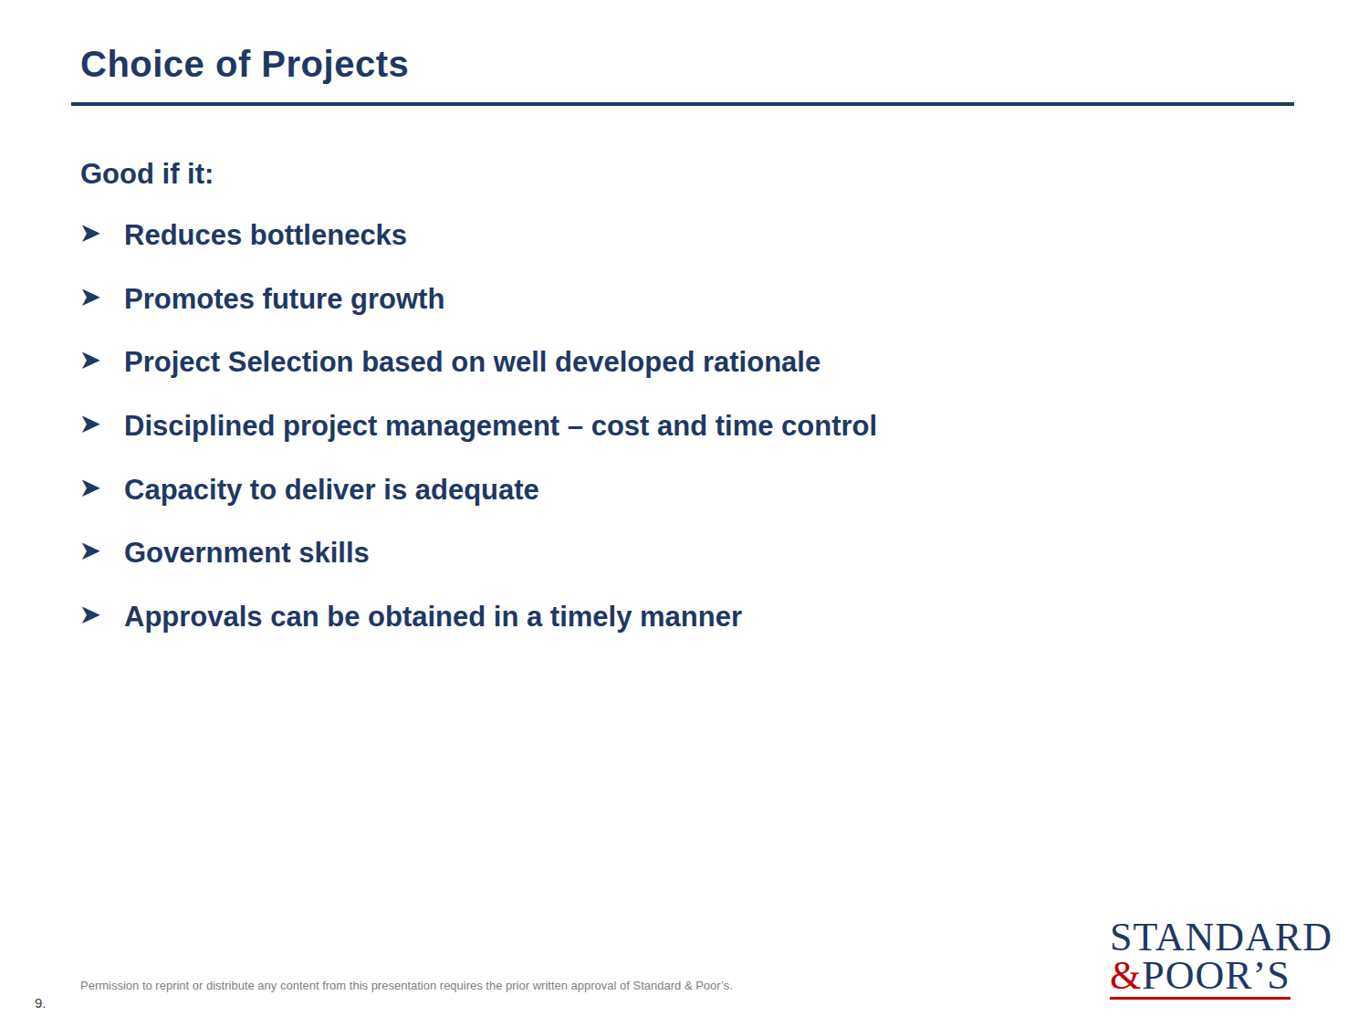Choice of Projects
Good if it:
Reduces bottlenecks
Promotes future growth
Project Selection based on well developed rationale
Disciplined project management – cost and time control
Capacity to deliver is adequate
Government skills
Approvals can be obtained in a timely manner
Permission to reprint or distribute any content from this presentation requires the prior written approval of Standard & Poor’s.
9.
STANDARD
&POOR’S